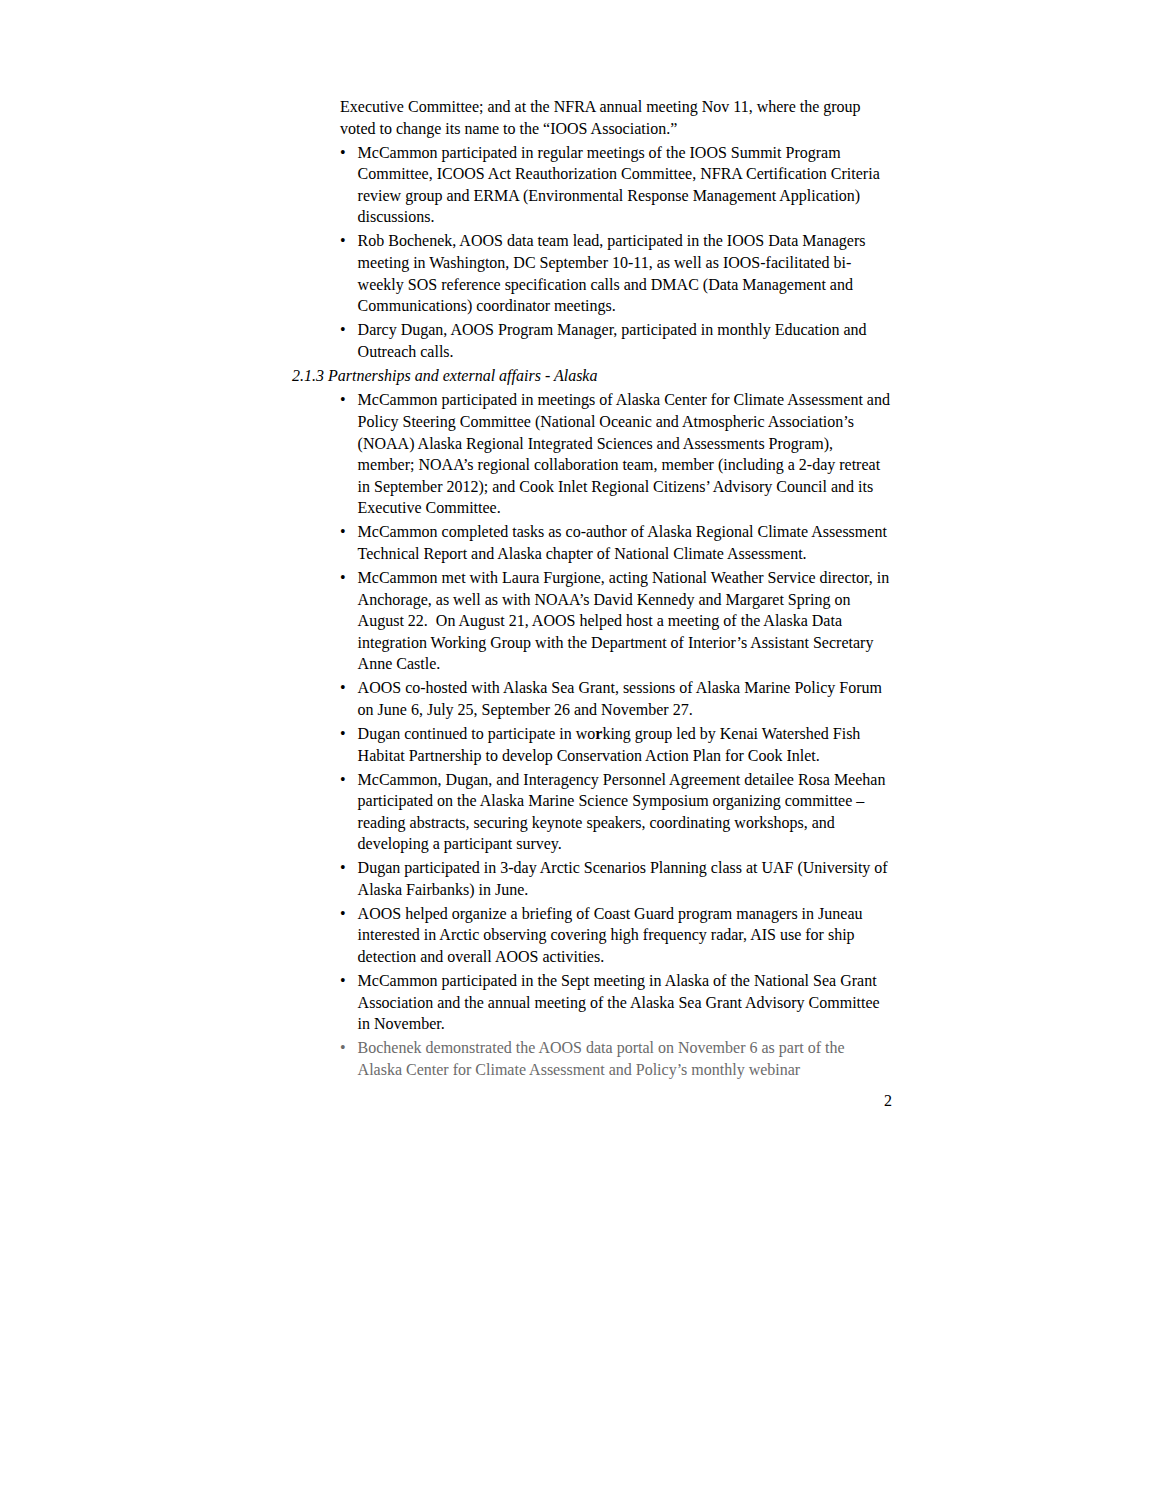Executive Committee; and at the NFRA annual meeting Nov 11, where the group voted to change its name to the “IOOS Association.”
McCammon participated in regular meetings of the IOOS Summit Program Committee, ICOOS Act Reauthorization Committee, NFRA Certification Criteria review group and ERMA (Environmental Response Management Application) discussions.
Rob Bochenek, AOOS data team lead, participated in the IOOS Data Managers meeting in Washington, DC September 10-11, as well as IOOS-facilitated bi-weekly SOS reference specification calls and DMAC (Data Management and Communications) coordinator meetings.
Darcy Dugan, AOOS Program Manager, participated in monthly Education and Outreach calls.
2.1.3 Partnerships and external affairs - Alaska
McCammon participated in meetings of Alaska Center for Climate Assessment and Policy Steering Committee (National Oceanic and Atmospheric Association’s (NOAA) Alaska Regional Integrated Sciences and Assessments Program), member; NOAA’s regional collaboration team, member (including a 2-day retreat in September 2012); and Cook Inlet Regional Citizens’ Advisory Council and its Executive Committee.
McCammon completed tasks as co-author of Alaska Regional Climate Assessment Technical Report and Alaska chapter of National Climate Assessment.
McCammon met with Laura Furgione, acting National Weather Service director, in Anchorage, as well as with NOAA’s David Kennedy and Margaret Spring on August 22. On August 21, AOOS helped host a meeting of the Alaska Data integration Working Group with the Department of Interior’s Assistant Secretary Anne Castle.
AOOS co-hosted with Alaska Sea Grant, sessions of Alaska Marine Policy Forum on June 6, July 25, September 26 and November 27.
Dugan continued to participate in working group led by Kenai Watershed Fish Habitat Partnership to develop Conservation Action Plan for Cook Inlet.
McCammon, Dugan, and Interagency Personnel Agreement detailee Rosa Meehan participated on the Alaska Marine Science Symposium organizing committee – reading abstracts, securing keynote speakers, coordinating workshops, and developing a participant survey.
Dugan participated in 3-day Arctic Scenarios Planning class at UAF (University of Alaska Fairbanks) in June.
AOOS helped organize a briefing of Coast Guard program managers in Juneau interested in Arctic observing covering high frequency radar, AIS use for ship detection and overall AOOS activities.
McCammon participated in the Sept meeting in Alaska of the National Sea Grant Association and the annual meeting of the Alaska Sea Grant Advisory Committee in November.
Bochenek demonstrated the AOOS data portal on November 6 as part of the Alaska Center for Climate Assessment and Policy’s monthly webinar
2